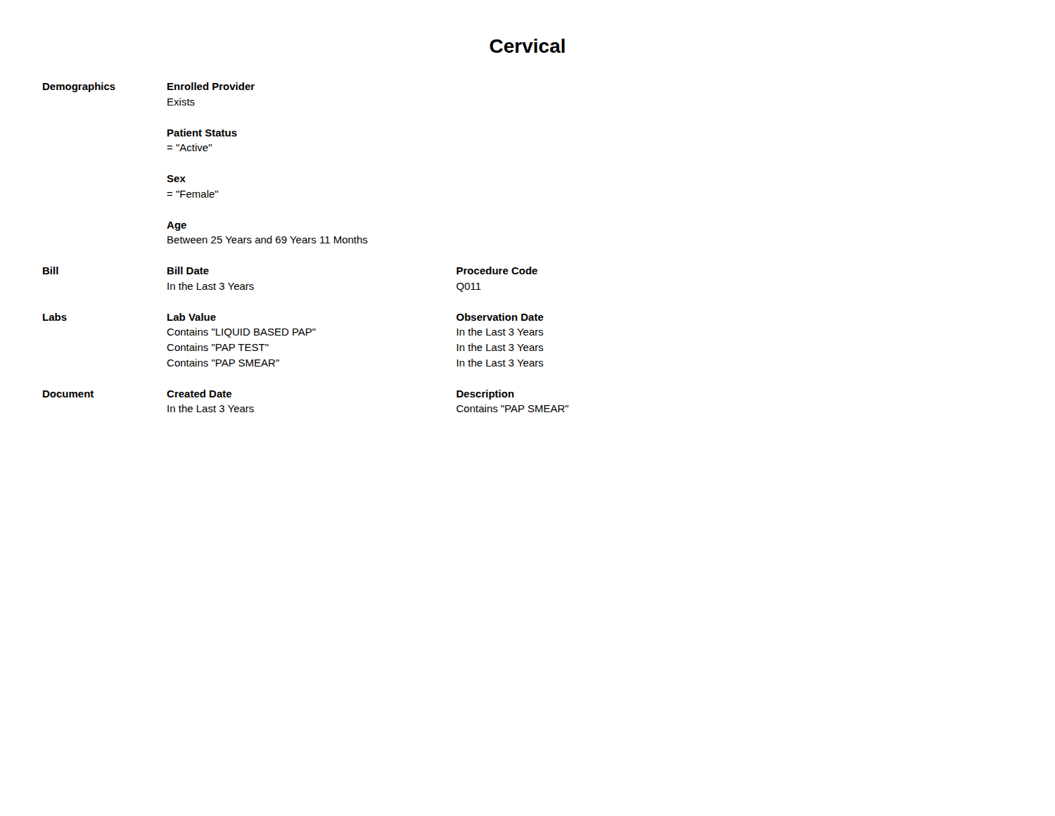Cervical
| Demographics | Enrolled Provider Exists | |
| | Patient Status = "Active" | |
| | Sex = "Female" | |
| | Age Between 25 Years and 69 Years 11 Months | |
| Bill | Bill Date In the Last 3 Years | Procedure Code Q011 |
| Labs | Lab Value Contains "LIQUID BASED PAP" Contains "PAP TEST" Contains "PAP SMEAR" | Observation Date In the Last 3 Years In the Last 3 Years In the Last 3 Years |
| Document | Created Date In the Last 3 Years | Description Contains "PAP SMEAR" |